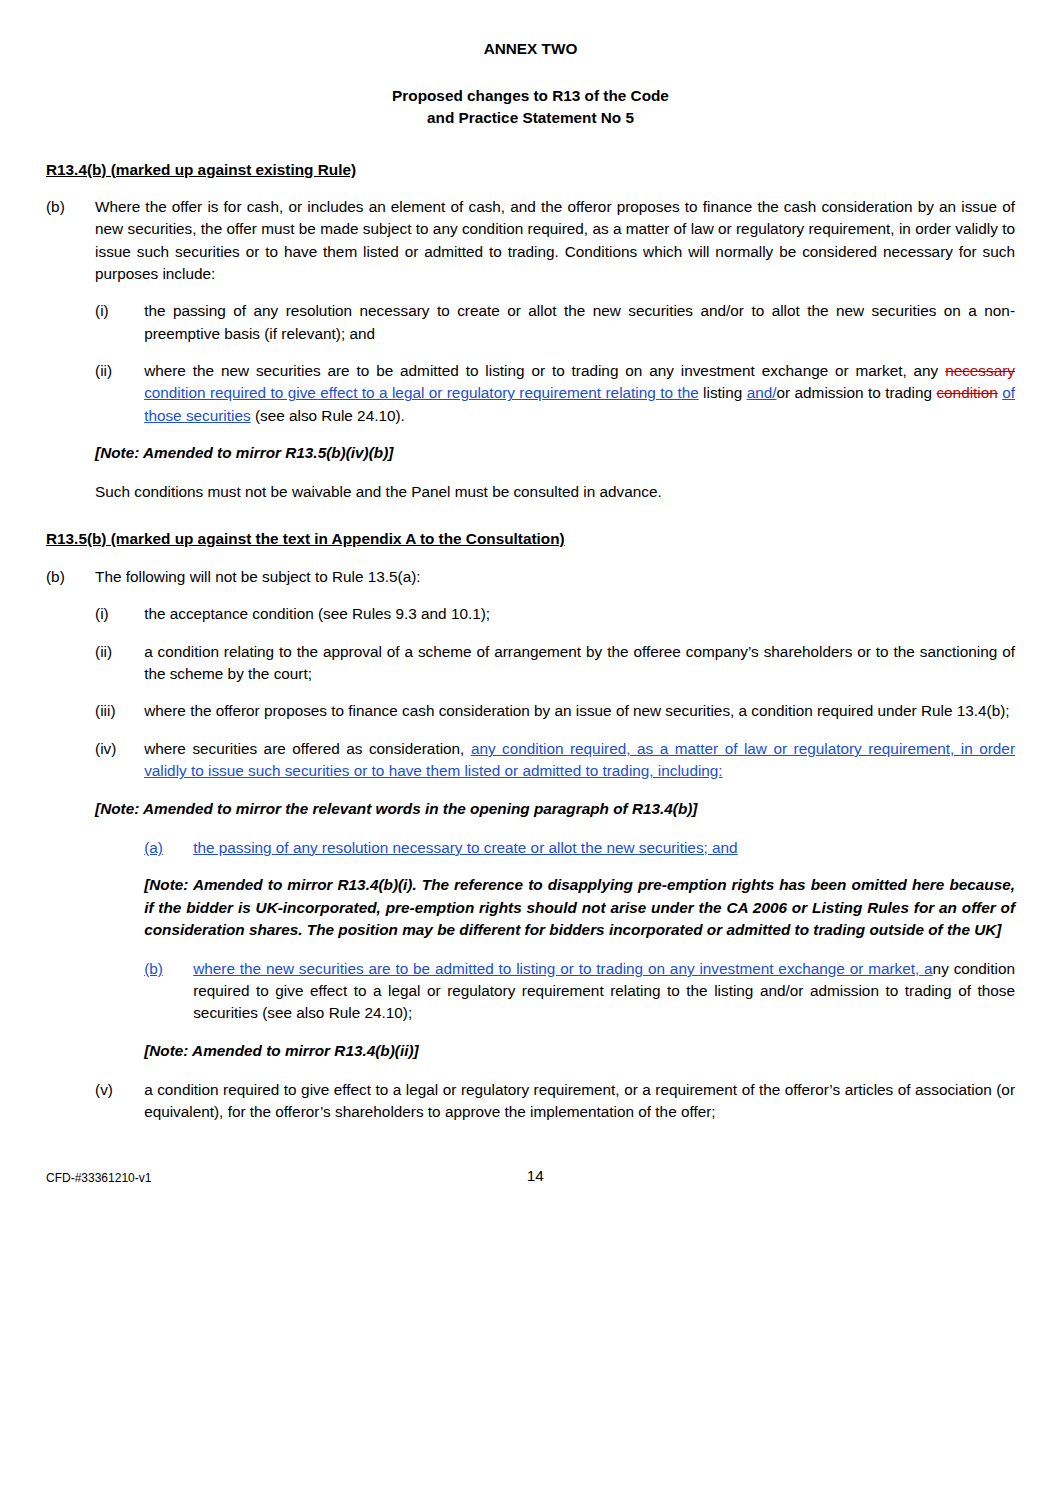ANNEX TWO
Proposed changes to R13 of the Code
and Practice Statement No 5
R13.4(b) (marked up against existing Rule)
(b)
Where the offer is for cash, or includes an element of cash, and the offeror proposes to finance the cash consideration by an issue of new securities, the offer must be made subject to any condition required, as a matter of law or regulatory requirement, in order validly to issue such securities or to have them listed or admitted to trading. Conditions which will normally be considered necessary for such purposes include:
(i)
the passing of any resolution necessary to create or allot the new securities and/or to allot the new securities on a non-preemptive basis (if relevant); and
(ii)
where the new securities are to be admitted to listing or to trading on any investment exchange or market, any necessary condition required to give effect to a legal or regulatory requirement relating to the listing and/or admission to trading condition of those securities (see also Rule 24.10).
[Note: Amended to mirror R13.5(b)(iv)(b)]
Such conditions must not be waivable and the Panel must be consulted in advance.
R13.5(b) (marked up against the text in Appendix A to the Consultation)
(b)
The following will not be subject to Rule 13.5(a):
(i)
the acceptance condition (see Rules 9.3 and 10.1);
(ii)
a condition relating to the approval of a scheme of arrangement by the offeree company’s shareholders or to the sanctioning of the scheme by the court;
(iii)
where the offeror proposes to finance cash consideration by an issue of new securities, a condition required under Rule 13.4(b);
(iv)
where securities are offered as consideration, any condition required, as a matter of law or regulatory requirement, in order validly to issue such securities or to have them listed or admitted to trading, including:
[Note: Amended to mirror the relevant words in the opening paragraph of R13.4(b)]
(a)
the passing of any resolution necessary to create or allot the new securities; and
[Note: Amended to mirror R13.4(b)(i). The reference to disapplying pre-emption rights has been omitted here because, if the bidder is UK-incorporated, pre-emption rights should not arise under the CA 2006 or Listing Rules for an offer of consideration shares. The position may be different for bidders incorporated or admitted to trading outside of the UK]
(b)
where the new securities are to be admitted to listing or to trading on any investment exchange or market, any condition required to give effect to a legal or regulatory requirement relating to the listing and/or admission to trading of those securities (see also Rule 24.10);
[Note: Amended to mirror R13.4(b)(ii)]
(v)
a condition required to give effect to a legal or regulatory requirement, or a requirement of the offeror’s articles of association (or equivalent), for the offeror’s shareholders to approve the implementation of the offer;
CFD-#33361210-v1
14